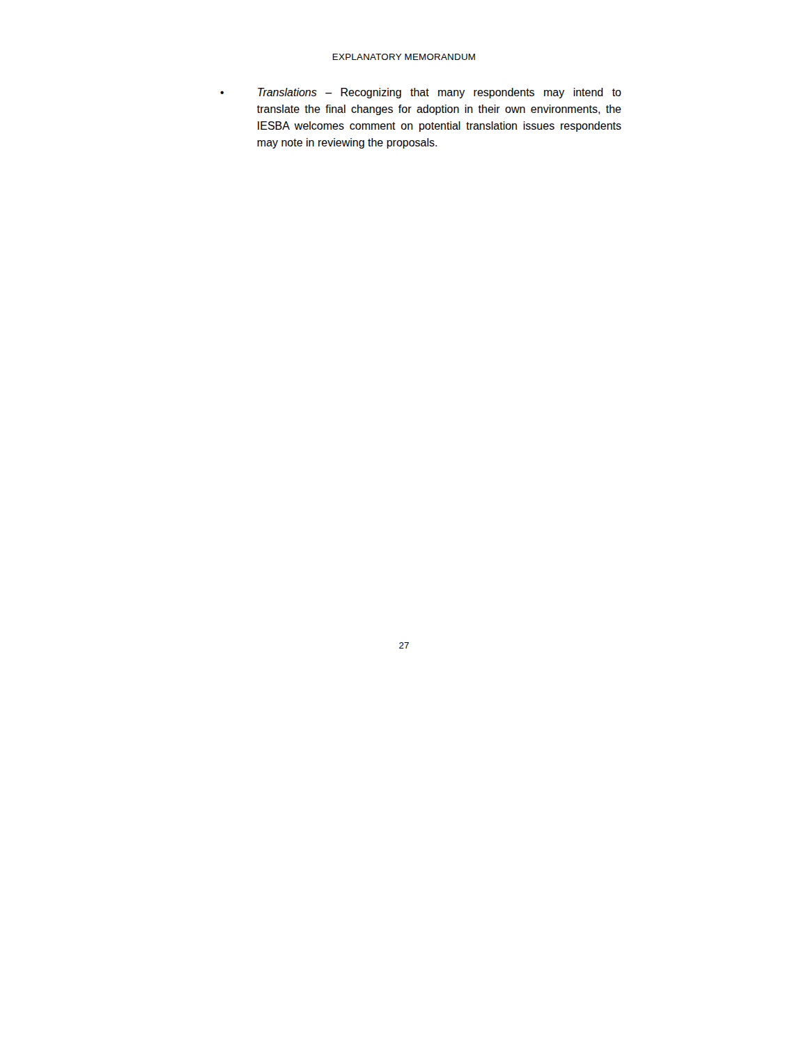EXPLANATORY MEMORANDUM
Translations – Recognizing that many respondents may intend to translate the final changes for adoption in their own environments, the IESBA welcomes comment on potential translation issues respondents may note in reviewing the proposals.
27